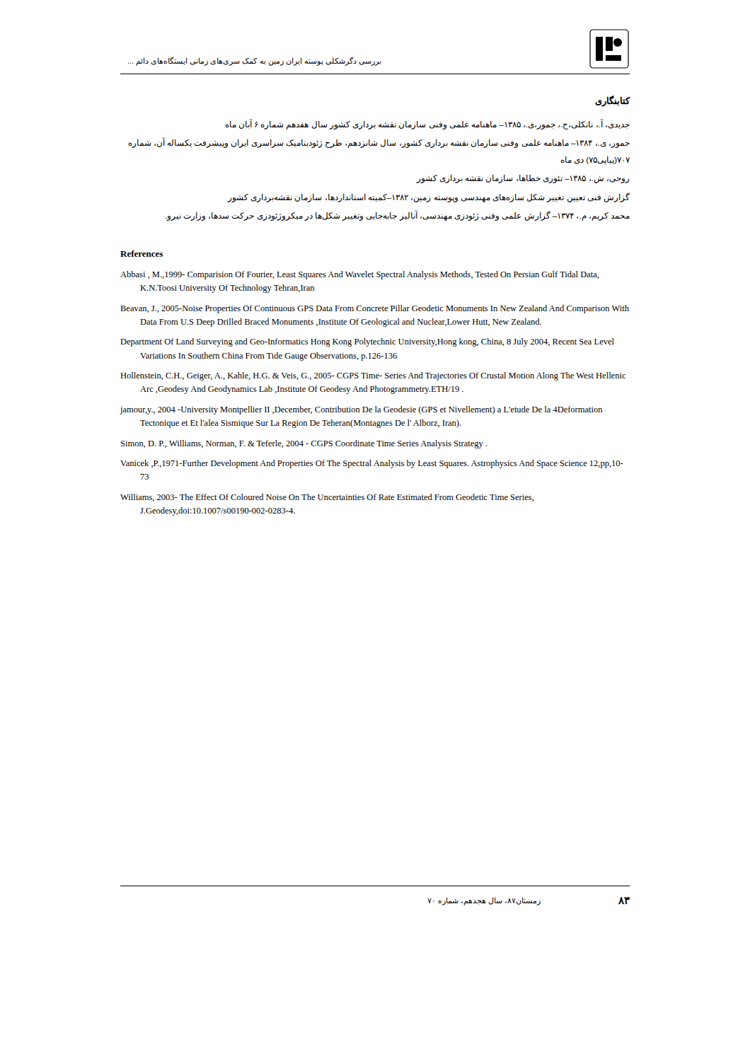بررسی دگرشکلی پوسته ایران زمین به کمک سری‌های زمانی ایستگاه‌های دائم ...
کتابنگاری
جدیدی، آ.، نانکلی،ح.، جمور،ی.، ۱۳۸۵– ماهنامه علمی وفنی سازمان نقشه برداری کشور سال هفدهم شماره ۶ آبان ماه
جمور، ی.، ۱۳۸۴– ماهنامه علمی وفنی سازمان نقشه برداری کشور، سال شانزدهم، طرح ژئودینامیک سراسری ایران وپیشرفت یکساله آن، شماره ۷۰۷(پیاپی۷۵) دی ماه
روحی، ش.، ۱۳۸۵– تئوری خطاها، سازمان نقشه برداری کشور
گزارش فنی تعیین تغییر شکل سازه‌های مهندسی وپوسته زمین، ۱۳۸۲–کمیته استانداردها، سازمان نقشه‌برداری کشور
محمد کریم، م.، ۱۳۷۴– گزارش علمی وفنی ژئودزی مهندسی، آنالیز جابه‌جایی وتغییر شکل‌ها در میکروژئودزی حرکت سدها، وزارت نیرو.
References
Abbasi , M.,1999- Comparision Of Fourier, Least Squares And Wavelet Spectral Analysis Methods, Tested On Persian Gulf Tidal Data, K.N.Toosi University Of Technology Tehran,Iran
Beavan, J., 2005-Noise Properties Of Continuous GPS Data From Concrete Pillar Geodetic Monuments In New Zealand And Comparison With Data From U.S Deep Drilled Braced Monuments ,Institute Of Geological and Nuclear,Lower Hutt, New Zealand.
Department Of Land Surveying and Geo-Informatics Hong Kong Polytechnic University,Hong kong, China, 8 July 2004, Recent Sea Level Variations In Southern China From Tide Gauge Observations, p.126-136
Hollenstein, C.H., Geiger, A., Kahle, H.G. & Veis, G., 2005- CGPS Time- Series And Trajectories Of Crustal Motion Along The West Hellenic Arc ,Geodesy And Geodynamics Lab ,Institute Of Geodesy And Photogrammetry.ETH/19 .
jamour,y., 2004 -University Montpellier II ,December, Contribution De la Geodesie (GPS et Nivellement) a L'etude De la 4Deformation Tectonique et Et l'alea Sismique Sur La Region De Teheran(Montagnes De l' Alborz, Iran).
Simon, D. P., Williams, Norman, F. & Teferle, 2004 - CGPS Coordinate Time Series Analysis Strategy .
Vanicek ,P.,1971-Further Development And Properties Of The Spectral Analysis by Least Squares. Astrophysics And Space Science 12,pp,10-73
Williams, 2003- The Effect Of Coloured Noise On The Uncertainties Of Rate Estimated From Geodetic Time Series, J.Geodesy,doi:10.1007/s00190-002-0283-4.
۸۳ علوم زمین زمستان۸۷، سال هجدهم، شماره ۷۰